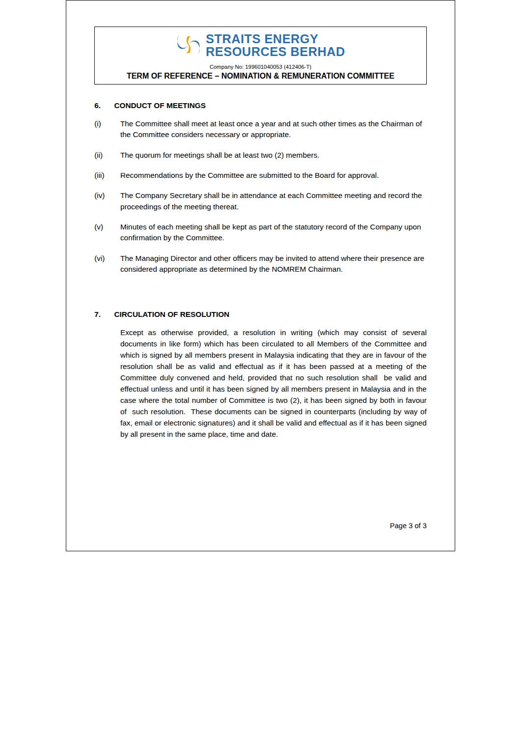| | STRAITS ENERGY RESOURCES BERHAD |
Company No: 199601040053 (412406-T)
TERM OF REFERENCE – NOMINATION & REMUNERATION COMMITTEE
6. CONDUCT OF MEETINGS
(i) The Committee shall meet at least once a year and at such other times as the Chairman of the Committee considers necessary or appropriate.
(ii) The quorum for meetings shall be at least two (2) members.
(iii) Recommendations by the Committee are submitted to the Board for approval.
(iv) The Company Secretary shall be in attendance at each Committee meeting and record the proceedings of the meeting thereat.
(v) Minutes of each meeting shall be kept as part of the statutory record of the Company upon confirmation by the Committee.
(vi) The Managing Director and other officers may be invited to attend where their presence are considered appropriate as determined by the NOMREM Chairman.
7. CIRCULATION OF RESOLUTION
Except as otherwise provided, a resolution in writing (which may consist of several documents in like form) which has been circulated to all Members of the Committee and which is signed by all members present in Malaysia indicating that they are in favour of the resolution shall be as valid and effectual as if it has been passed at a meeting of the Committee duly convened and held, provided that no such resolution shall be valid and effectual unless and until it has been signed by all members present in Malaysia and in the case where the total number of Committee is two (2), it has been signed by both in favour of such resolution. These documents can be signed in counterparts (including by way of fax, email or electronic signatures) and it shall be valid and effectual as if it has been signed by all present in the same place, time and date.
Page 3 of 3